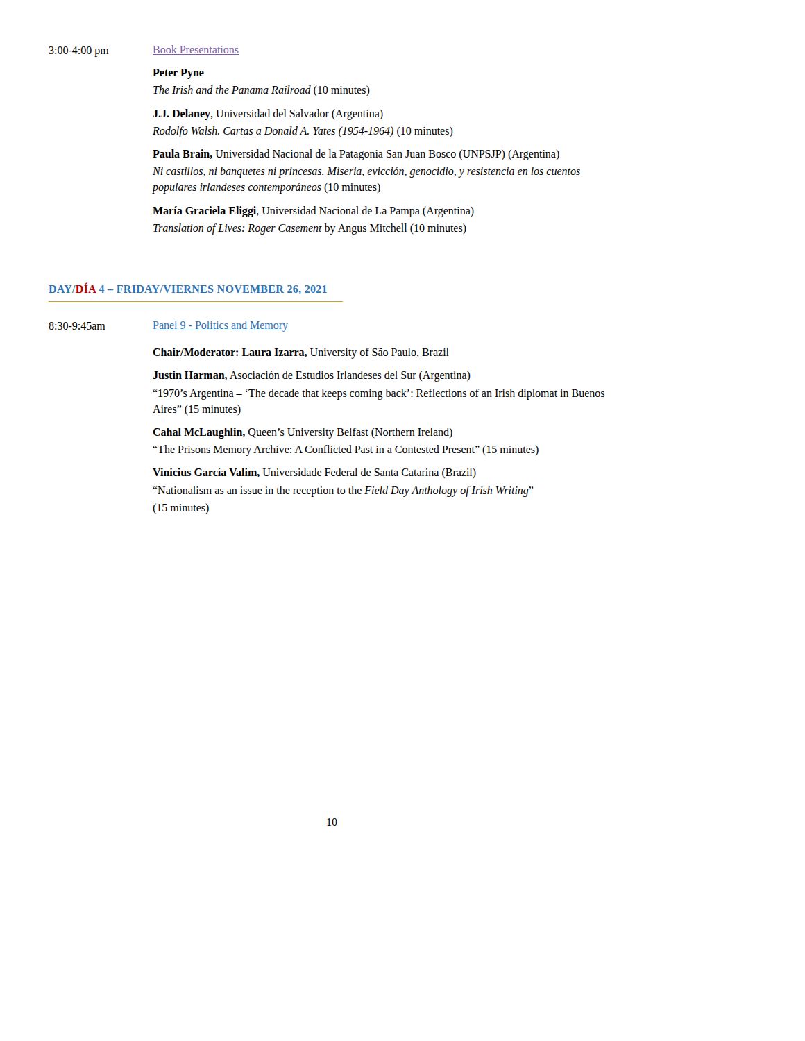3:00-4:00 pm
Book Presentations
Peter Pyne
The Irish and the Panama Railroad (10 minutes)
J.J. Delaney, Universidad del Salvador (Argentina)
Rodolfo Walsh. Cartas a Donald A. Yates (1954-1964) (10 minutes)
Paula Brain, Universidad Nacional de la Patagonia San Juan Bosco (UNPSJP) (Argentina)
Ni castillos, ni banquetes ni princesas. Miseria, evicción, genocidio, y resistencia en los cuentos populares irlandeses contemporáneos (10 minutes)
María Graciela Eliggi, Universidad Nacional de La Pampa (Argentina)
Translation of Lives: Roger Casement by Angus Mitchell (10 minutes)
DAY/DÍA 4 – FRIDAY/VIERNES NOVEMBER 26, 2021
8:30-9:45am
Panel 9 - Politics and Memory
Chair/Moderator: Laura Izarra, University of São Paulo, Brazil
Justin Harman, Asociación de Estudios Irlandeses del Sur (Argentina)
“1970’s Argentina – ‘The decade that keeps coming back’: Reflections of an Irish diplomat in Buenos Aires” (15 minutes)
Cahal McLaughlin, Queen’s University Belfast (Northern Ireland)
“The Prisons Memory Archive: A Conflicted Past in a Contested Present” (15 minutes)
Vinicius García Valim, Universidade Federal de Santa Catarina (Brazil)
“Nationalism as an issue in the reception to the Field Day Anthology of Irish Writing”
(15 minutes)
10